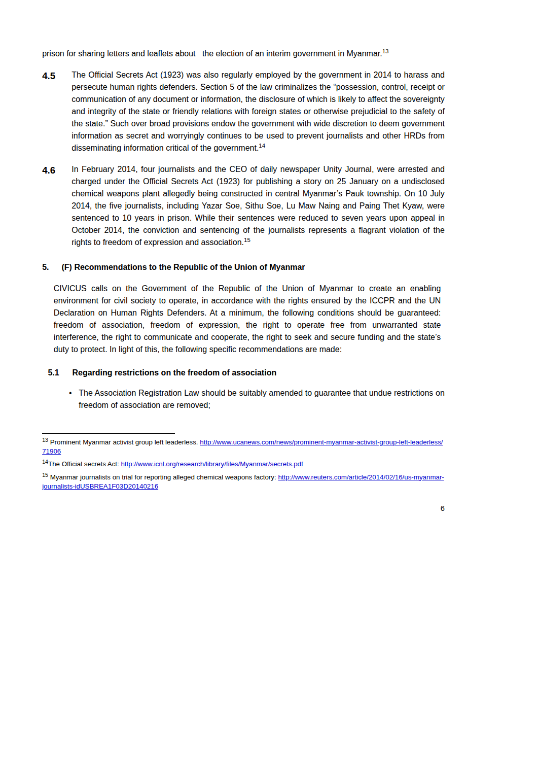prison for sharing letters and leaflets about the election of an interim government in Myanmar.13
4.5
The Official Secrets Act (1923) was also regularly employed by the government in 2014 to harass and persecute human rights defenders. Section 5 of the law criminalizes the “possession, control, receipt or communication of any document or information, the disclosure of which is likely to affect the sovereignty and integrity of the state or friendly relations with foreign states or otherwise prejudicial to the safety of the state.” Such over broad provisions endow the government with wide discretion to deem government information as secret and worryingly continues to be used to prevent journalists and other HRDs from disseminating information critical of the government.14
4.6
In February 2014, four journalists and the CEO of daily newspaper Unity Journal, were arrested and charged under the Official Secrets Act (1923) for publishing a story on 25 January on a undisclosed chemical weapons plant allegedly being constructed in central Myanmar’s Pauk township. On 10 July 2014, the five journalists, including Yazar Soe, Sithu Soe, Lu Maw Naing and Paing Thet Kyaw, were sentenced to 10 years in prison. While their sentences were reduced to seven years upon appeal in October 2014, the conviction and sentencing of the journalists represents a flagrant violation of the rights to freedom of expression and association.15
5.
(F) Recommendations to the Republic of the Union of Myanmar
CIVICUS calls on the Government of the Republic of the Union of Myanmar to create an enabling environment for civil society to operate, in accordance with the rights ensured by the ICCPR and the UN Declaration on Human Rights Defenders. At a minimum, the following conditions should be guaranteed: freedom of association, freedom of expression, the right to operate free from unwarranted state interference, the right to communicate and cooperate, the right to seek and secure funding and the state’s duty to protect. In light of this, the following specific recommendations are made:
5.1
Regarding restrictions on the freedom of association
The Association Registration Law should be suitably amended to guarantee that undue restrictions on freedom of association are removed;
13 Prominent Myanmar activist group left leaderless. http://www.ucanews.com/news/prominent-myanmar-activist-group-left-leaderless/71906
14The Official secrets Act: http://www.icnl.org/research/library/files/Myanmar/secrets.pdf
15 Myanmar journalists on trial for reporting alleged chemical weapons factory: http://www.reuters.com/article/2014/02/16/us-myanmar-journalists-idUSBREA1F03D20140216
6